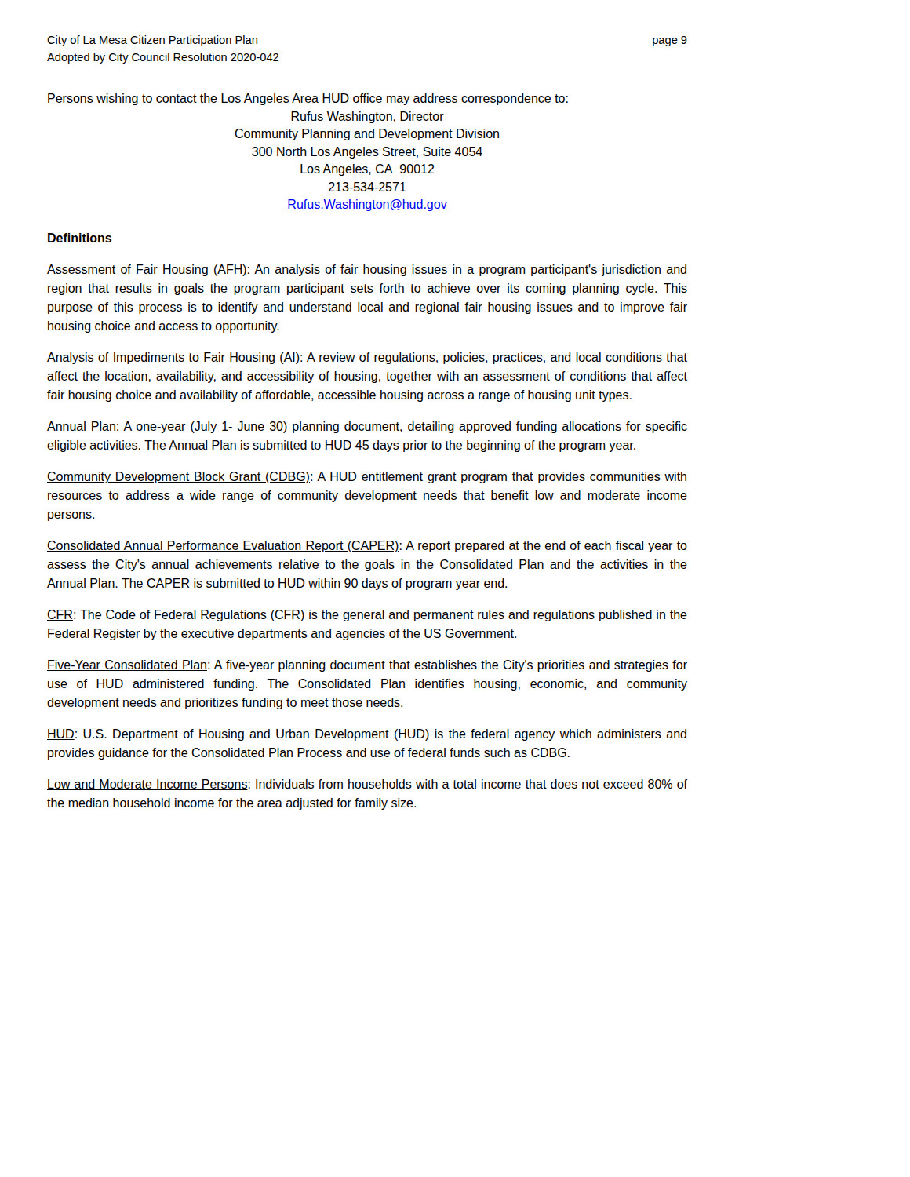City of La Mesa Citizen Participation Plan
Adopted by City Council Resolution 2020-042
page 9
Persons wishing to contact the Los Angeles Area HUD office may address correspondence to:
Rufus Washington, Director
Community Planning and Development Division
300 North Los Angeles Street, Suite 4054
Los Angeles, CA 90012
213-534-2571
Rufus.Washington@hud.gov
Definitions
Assessment of Fair Housing (AFH): An analysis of fair housing issues in a program participant's jurisdiction and region that results in goals the program participant sets forth to achieve over its coming planning cycle. This purpose of this process is to identify and understand local and regional fair housing issues and to improve fair housing choice and access to opportunity.
Analysis of Impediments to Fair Housing (AI): A review of regulations, policies, practices, and local conditions that affect the location, availability, and accessibility of housing, together with an assessment of conditions that affect fair housing choice and availability of affordable, accessible housing across a range of housing unit types.
Annual Plan: A one-year (July 1- June 30) planning document, detailing approved funding allocations for specific eligible activities. The Annual Plan is submitted to HUD 45 days prior to the beginning of the program year.
Community Development Block Grant (CDBG): A HUD entitlement grant program that provides communities with resources to address a wide range of community development needs that benefit low and moderate income persons.
Consolidated Annual Performance Evaluation Report (CAPER): A report prepared at the end of each fiscal year to assess the City's annual achievements relative to the goals in the Consolidated Plan and the activities in the Annual Plan. The CAPER is submitted to HUD within 90 days of program year end.
CFR: The Code of Federal Regulations (CFR) is the general and permanent rules and regulations published in the Federal Register by the executive departments and agencies of the US Government.
Five-Year Consolidated Plan: A five-year planning document that establishes the City's priorities and strategies for use of HUD administered funding. The Consolidated Plan identifies housing, economic, and community development needs and prioritizes funding to meet those needs.
HUD: U.S. Department of Housing and Urban Development (HUD) is the federal agency which administers and provides guidance for the Consolidated Plan Process and use of federal funds such as CDBG.
Low and Moderate Income Persons: Individuals from households with a total income that does not exceed 80% of the median household income for the area adjusted for family size.